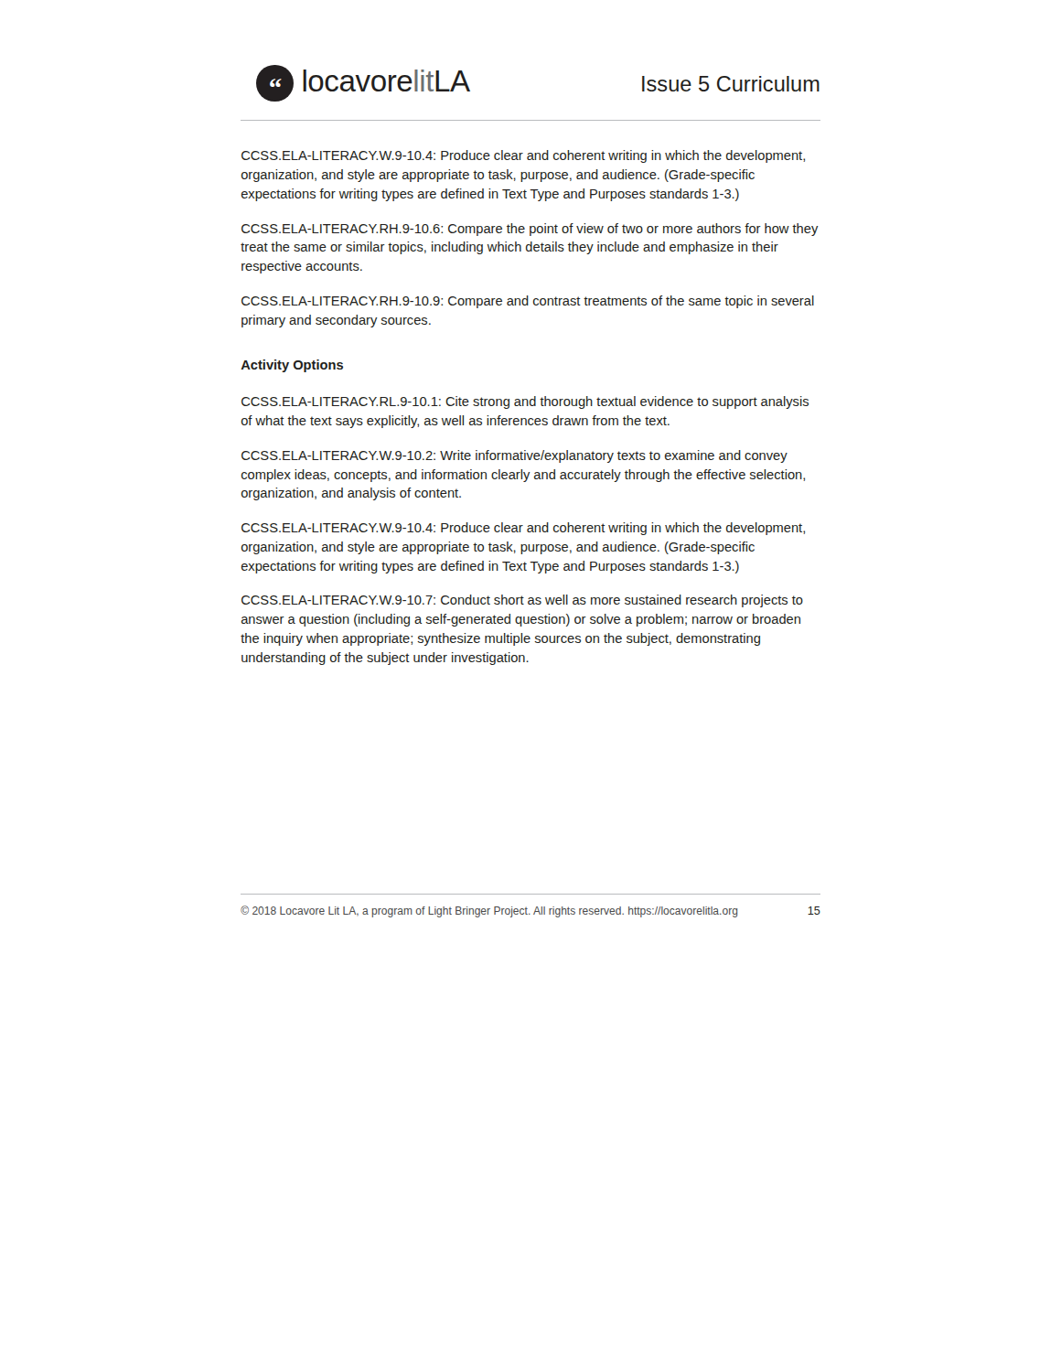“
locavorelit LA
Issue 5 Curriculum
CCSS.ELA-LITERACY.W.9-10.4: Produce clear and coherent writing in which the development, organization, and style are appropriate to task, purpose, and audience. (Grade-specific expectations for writing types are defined in Text Type and Purposes standards 1-3.)
CCSS.ELA-LITERACY.RH.9-10.6: Compare the point of view of two or more authors for how they treat the same or similar topics, including which details they include and emphasize in their respective accounts.
CCSS.ELA-LITERACY.RH.9-10.9: Compare and contrast treatments of the same topic in several primary and secondary sources.
Activity Options
CCSS.ELA-LITERACY.RL.9-10.1: Cite strong and thorough textual evidence to support analysis of what the text says explicitly, as well as inferences drawn from the text.
CCSS.ELA-LITERACY.W.9-10.2: Write informative/explanatory texts to examine and convey complex ideas, concepts, and information clearly and accurately through the effective selection, organization, and analysis of content.
CCSS.ELA-LITERACY.W.9-10.4: Produce clear and coherent writing in which the development, organization, and style are appropriate to task, purpose, and audience. (Grade-specific expectations for writing types are defined in Text Type and Purposes standards 1-3.)
CCSS.ELA-LITERACY.W.9-10.7: Conduct short as well as more sustained research projects to answer a question (including a self-generated question) or solve a problem; narrow or broaden the inquiry when appropriate; synthesize multiple sources on the subject, demonstrating understanding of the subject under investigation.
© 2018 Locavore Lit LA, a program of Light Bringer Project. All rights reserved. https://locavorelitla.org
15